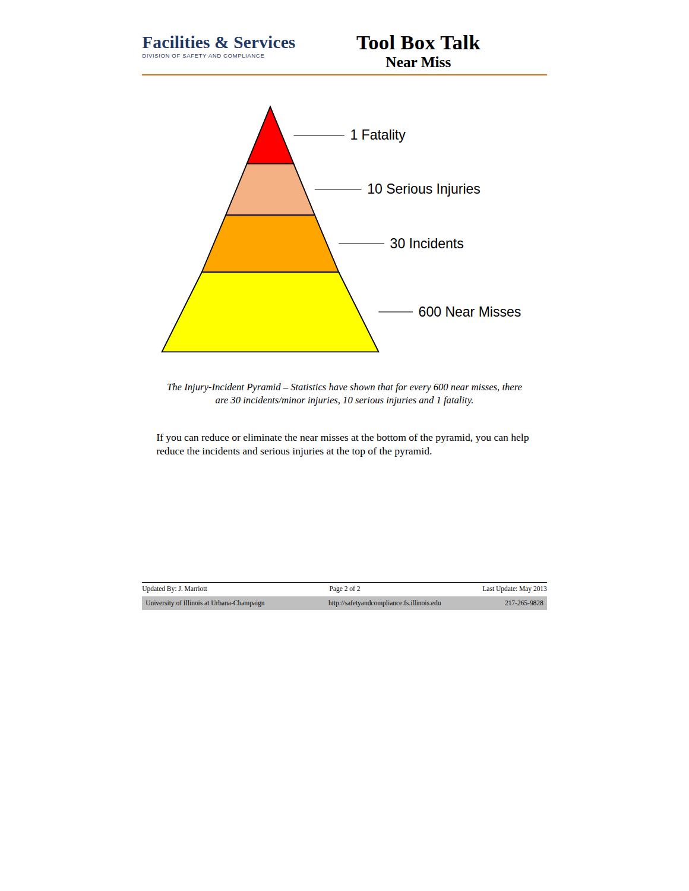Facilities & Services
DIVISION OF SAFETY AND COMPLIANCE
Tool Box Talk
Near Miss
1 Fatality 10 Serious Injuries 30 Incidents 600 Near Misses
The Injury-Incident Pyramid – Statistics have shown that for every 600 near misses, there are 30 incidents/minor injuries, 10 serious injuries and 1 fatality.
If you can reduce or eliminate the near misses at the bottom of the pyramid, you can help reduce the incidents and serious injuries at the top of the pyramid.
Updated By: J. Marriott
Page 2 of 2
Last Update: May 2013
University of Illinois at Urbana-Champaign
http://safetyandcompliance.fs.illinois.edu
217-265-9828